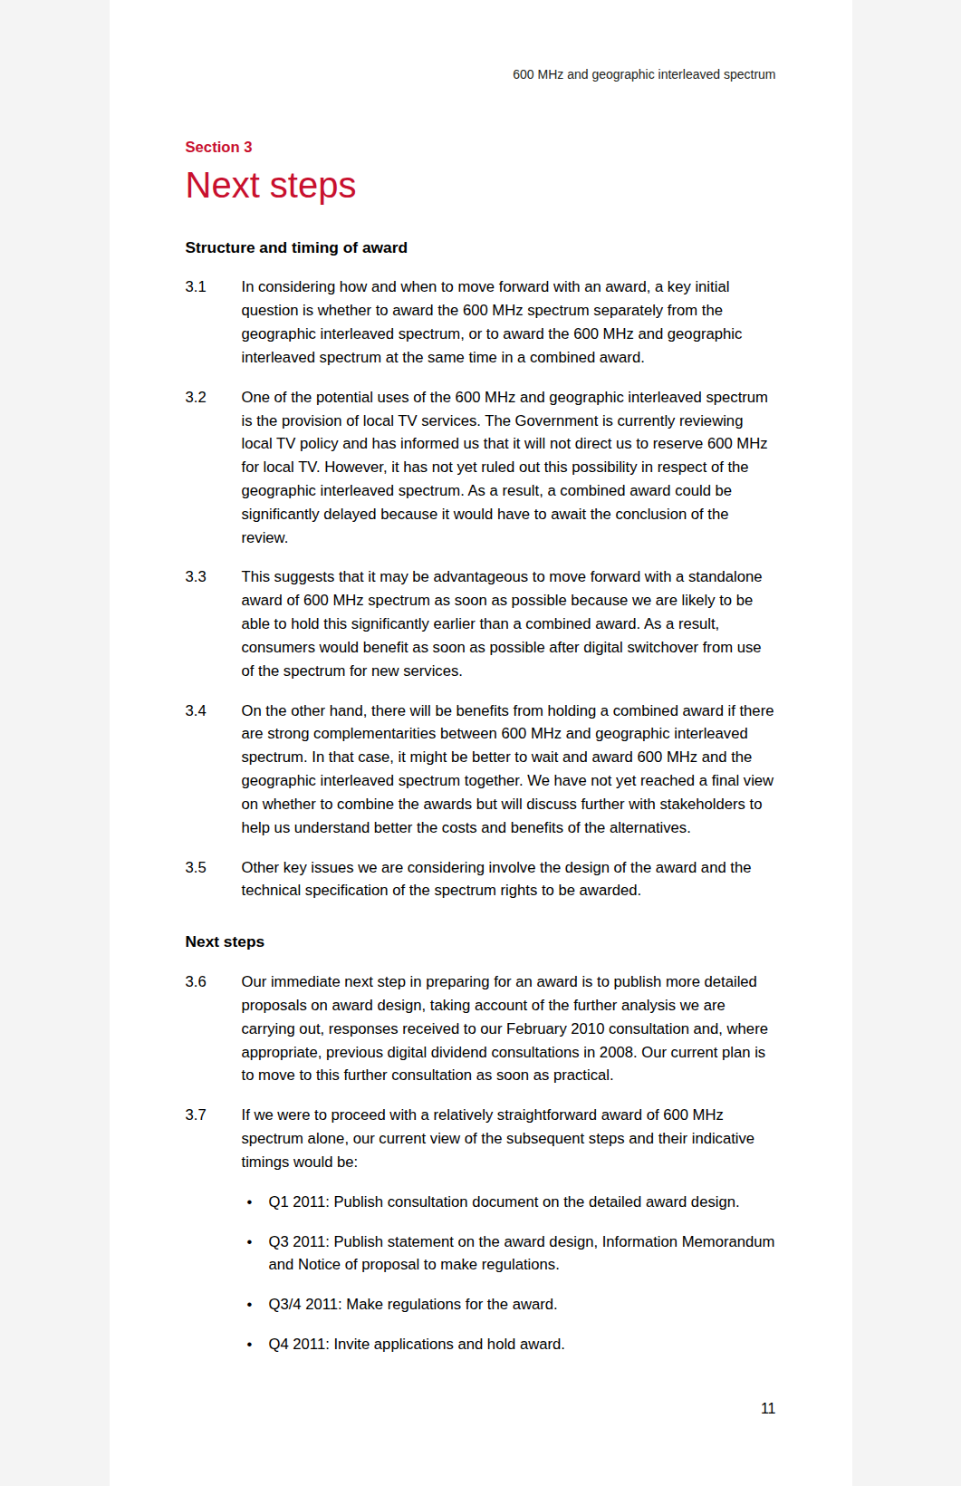600 MHz and geographic interleaved spectrum
Section 3
Next steps
Structure and timing of award
3.1
In considering how and when to move forward with an award, a key initial question is whether to award the 600 MHz spectrum separately from the geographic interleaved spectrum, or to award the 600 MHz and geographic interleaved spectrum at the same time in a combined award.
3.2
One of the potential uses of the 600 MHz and geographic interleaved spectrum is the provision of local TV services. The Government is currently reviewing local TV policy and has informed us that it will not direct us to reserve 600 MHz for local TV. However, it has not yet ruled out this possibility in respect of the geographic interleaved spectrum. As a result, a combined award could be significantly delayed because it would have to await the conclusion of the review.
3.3
This suggests that it may be advantageous to move forward with a standalone award of 600 MHz spectrum as soon as possible because we are likely to be able to hold this significantly earlier than a combined award. As a result, consumers would benefit as soon as possible after digital switchover from use of the spectrum for new services.
3.4
On the other hand, there will be benefits from holding a combined award if there are strong complementarities between 600 MHz and geographic interleaved spectrum. In that case, it might be better to wait and award 600 MHz and the geographic interleaved spectrum together. We have not yet reached a final view on whether to combine the awards but will discuss further with stakeholders to help us understand better the costs and benefits of the alternatives.
3.5
Other key issues we are considering involve the design of the award and the technical specification of the spectrum rights to be awarded.
Next steps
3.6
Our immediate next step in preparing for an award is to publish more detailed proposals on award design, taking account of the further analysis we are carrying out, responses received to our February 2010 consultation and, where appropriate, previous digital dividend consultations in 2008. Our current plan is to move to this further consultation as soon as practical.
3.7
If we were to proceed with a relatively straightforward award of 600 MHz spectrum alone, our current view of the subsequent steps and their indicative timings would be:
Q1 2011: Publish consultation document on the detailed award design.
Q3 2011: Publish statement on the award design, Information Memorandum and Notice of proposal to make regulations.
Q3/4 2011: Make regulations for the award.
Q4 2011: Invite applications and hold award.
11